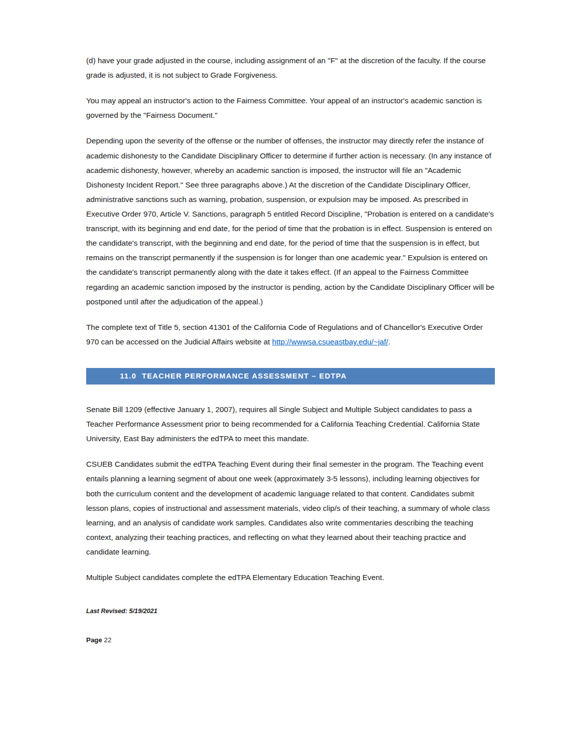(d) have your grade adjusted in the course, including assignment of an "F" at the discretion of the faculty. If the course grade is adjusted, it is not subject to Grade Forgiveness.
You may appeal an instructor's action to the Fairness Committee. Your appeal of an instructor's academic sanction is governed by the "Fairness Document."
Depending upon the severity of the offense or the number of offenses, the instructor may directly refer the instance of academic dishonesty to the Candidate Disciplinary Officer to determine if further action is necessary. (In any instance of academic dishonesty, however, whereby an academic sanction is imposed, the instructor will file an "Academic Dishonesty Incident Report." See three paragraphs above.) At the discretion of the Candidate Disciplinary Officer, administrative sanctions such as warning, probation, suspension, or expulsion may be imposed. As prescribed in Executive Order 970, Article V. Sanctions, paragraph 5 entitled Record Discipline, "Probation is entered on a candidate's transcript, with its beginning and end date, for the period of time that the probation is in effect. Suspension is entered on the candidate's transcript, with the beginning and end date, for the period of time that the suspension is in effect, but remains on the transcript permanently if the suspension is for longer than one academic year." Expulsion is entered on the candidate's transcript permanently along with the date it takes effect. (If an appeal to the Fairness Committee regarding an academic sanction imposed by the instructor is pending, action by the Candidate Disciplinary Officer will be postponed until after the adjudication of the appeal.)
The complete text of Title 5, section 41301 of the California Code of Regulations and of Chancellor's Executive Order 970 can be accessed on the Judicial Affairs website at http://wwwsa.csueastbay.edu/~jaf/.
11.0 Teacher Performance Assessment – edTPA
Senate Bill 1209 (effective January 1, 2007), requires all Single Subject and Multiple Subject candidates to pass a Teacher Performance Assessment prior to being recommended for a California Teaching Credential. California State University, East Bay administers the edTPA to meet this mandate.
CSUEB Candidates submit the edTPA Teaching Event during their final semester in the program. The Teaching event entails planning a learning segment of about one week (approximately 3-5 lessons), including learning objectives for both the curriculum content and the development of academic language related to that content. Candidates submit lesson plans, copies of instructional and assessment materials, video clip/s of their teaching, a summary of whole class learning, and an analysis of candidate work samples. Candidates also write commentaries describing the teaching context, analyzing their teaching practices, and reflecting on what they learned about their teaching practice and candidate learning.
Multiple Subject candidates complete the edTPA Elementary Education Teaching Event.
Last Revised: 5/19/2021
Page 22